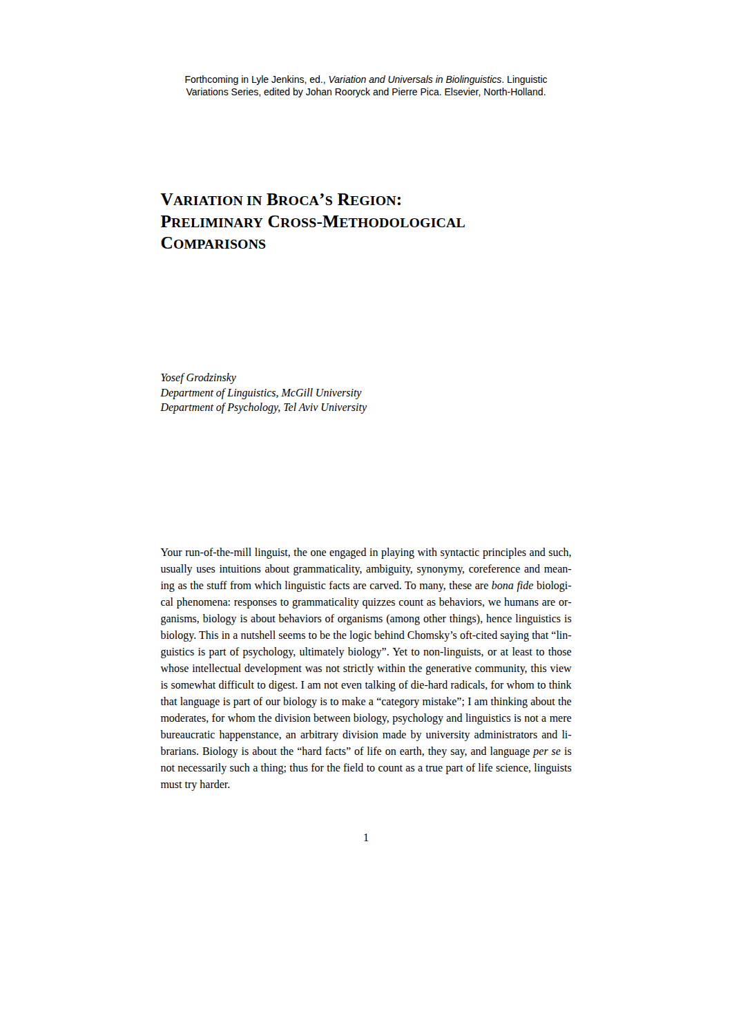Forthcoming in Lyle Jenkins, ed., Variation and Universals in Biolinguistics. Linguistic Variations Series, edited by Johan Rooryck and Pierre Pica. Elsevier, North-Holland.
VARIATION IN BROCA’S REGION:
PRELIMINARY CROSS-METHODOLOGICAL
COMPARISONS
Yosef Grodzinsky
Department of Linguistics, McGill University
Department of Psychology, Tel Aviv University
Your run-of-the-mill linguist, the one engaged in playing with syntactic principles and such, usually uses intuitions about grammaticality, ambiguity, synonymy, coreference and meaning as the stuff from which linguistic facts are carved. To many, these are bona fide biological phenomena: responses to grammaticality quizzes count as behaviors, we humans are organisms, biology is about behaviors of organisms (among other things), hence linguistics is biology. This in a nutshell seems to be the logic behind Chomsky’s oft-cited saying that “linguistics is part of psychology, ultimately biology”. Yet to non-linguists, or at least to those whose intellectual development was not strictly within the generative community, this view is somewhat difficult to digest. I am not even talking of die-hard radicals, for whom to think that language is part of our biology is to make a “category mistake”; I am thinking about the moderates, for whom the division between biology, psychology and linguistics is not a mere bureaucratic happenstance, an arbitrary division made by university administrators and librarians. Biology is about the “hard facts” of life on earth, they say, and language per se is not necessarily such a thing; thus for the field to count as a true part of life science, linguists must try harder.
1